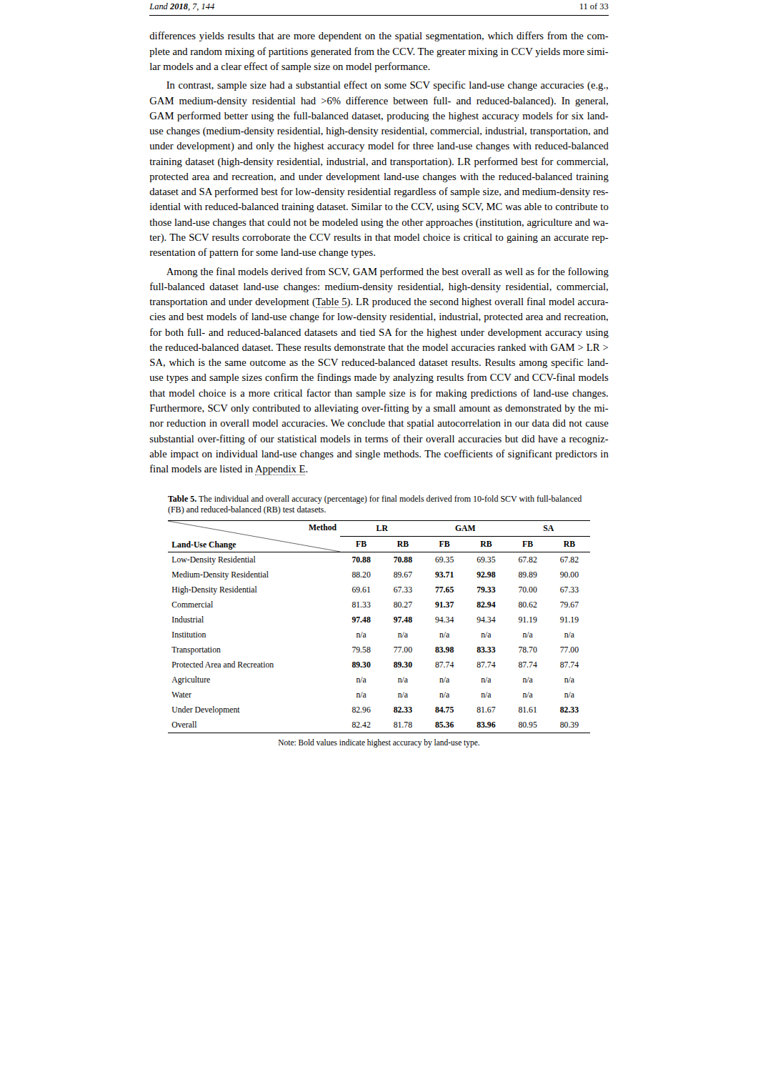Land 2018, 7, 144 11 of 33
differences yields results that are more dependent on the spatial segmentation, which differs from the complete and random mixing of partitions generated from the CCV. The greater mixing in CCV yields more similar models and a clear effect of sample size on model performance.
In contrast, sample size had a substantial effect on some SCV specific land-use change accuracies (e.g., GAM medium-density residential had >6% difference between full- and reduced-balanced). In general, GAM performed better using the full-balanced dataset, producing the highest accuracy models for six land-use changes (medium-density residential, high-density residential, commercial, industrial, transportation, and under development) and only the highest accuracy model for three land-use changes with reduced-balanced training dataset (high-density residential, industrial, and transportation). LR performed best for commercial, protected area and recreation, and under development land-use changes with the reduced-balanced training dataset and SA performed best for low-density residential regardless of sample size, and medium-density residential with reduced-balanced training dataset. Similar to the CCV, using SCV, MC was able to contribute to those land-use changes that could not be modeled using the other approaches (institution, agriculture and water). The SCV results corroborate the CCV results in that model choice is critical to gaining an accurate representation of pattern for some land-use change types.
Among the final models derived from SCV, GAM performed the best overall as well as for the following full-balanced dataset land-use changes: medium-density residential, high-density residential, commercial, transportation and under development (Table 5). LR produced the second highest overall final model accuracies and best models of land-use change for low-density residential, industrial, protected area and recreation, for both full- and reduced-balanced datasets and tied SA for the highest under development accuracy using the reduced-balanced dataset. These results demonstrate that the model accuracies ranked with GAM > LR > SA, which is the same outcome as the SCV reduced-balanced dataset results. Results among specific land-use types and sample sizes confirm the findings made by analyzing results from CCV and CCV-final models that model choice is a more critical factor than sample size is for making predictions of land-use changes. Furthermore, SCV only contributed to alleviating over-fitting by a small amount as demonstrated by the minor reduction in overall model accuracies. We conclude that spatial autocorrelation in our data did not cause substantial over-fitting of our statistical models in terms of their overall accuracies but did have a recognizable impact on individual land-use changes and single methods. The coefficients of significant predictors in final models are listed in Appendix E.
Table 5. The individual and overall accuracy (percentage) for final models derived from 10-fold SCV with full-balanced (FB) and reduced-balanced (RB) test datasets.
| Method Land-Use Change | LR | GAM | SA |
| --- | --- | --- | --- |
| FB | RB | FB | RB | FB | RB |
| Low-Density Residential | 70.88 | 70.88 | 69.35 | 69.35 | 67.82 | 67.82 |
| Medium-Density Residential | 88.20 | 89.67 | 93.71 | 92.98 | 89.89 | 90.00 |
| High-Density Residential | 69.61 | 67.33 | 77.65 | 79.33 | 70.00 | 67.33 |
| Commercial | 81.33 | 80.27 | 91.37 | 82.94 | 80.62 | 79.67 |
| Industrial | 97.48 | 97.48 | 94.34 | 94.34 | 91.19 | 91.19 |
| Institution | n/a | n/a | n/a | n/a | n/a | n/a |
| Transportation | 79.58 | 77.00 | 83.98 | 83.33 | 78.70 | 77.00 |
| Protected Area and Recreation | 89.30 | 89.30 | 87.74 | 87.74 | 87.74 | 87.74 |
| Agriculture | n/a | n/a | n/a | n/a | n/a | n/a |
| Water | n/a | n/a | n/a | n/a | n/a | n/a |
| Under Development | 82.96 | 82.33 | 84.75 | 81.67 | 81.61 | 82.33 |
| Overall | 82.42 | 81.78 | 85.36 | 83.96 | 80.95 | 80.39 |
Note: Bold values indicate highest accuracy by land-use type.